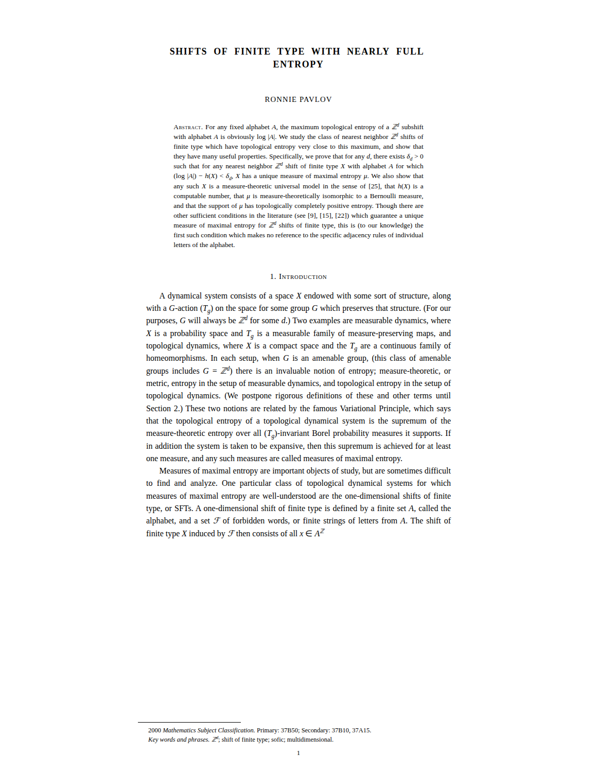SHIFTS OF FINITE TYPE WITH NEARLY FULL ENTROPY
RONNIE PAVLOV
Abstract. For any fixed alphabet A, the maximum topological entropy of a ℤd subshift with alphabet A is obviously log |A|. We study the class of nearest neighbor ℤd shifts of finite type which have topological entropy very close to this maximum, and show that they have many useful properties. Specifically, we prove that for any d, there exists δd > 0 such that for any nearest neighbor ℤd shift of finite type X with alphabet A for which (log |A|) − h(X) < δd, X has a unique measure of maximal entropy μ. We also show that any such X is a measure-theoretic universal model in the sense of [25], that h(X) is a computable number, that μ is measure-theoretically isomorphic to a Bernoulli measure, and that the support of μ has topologically completely positive entropy. Though there are other sufficient conditions in the literature (see [9], [15], [22]) which guarantee a unique measure of maximal entropy for ℤd shifts of finite type, this is (to our knowledge) the first such condition which makes no reference to the specific adjacency rules of individual letters of the alphabet.
1. Introduction
A dynamical system consists of a space X endowed with some sort of structure, along with a G-action (Tg) on the space for some group G which preserves that structure. (For our purposes, G will always be ℤd for some d.) Two examples are measurable dynamics, where X is a probability space and Tg is a measurable family of measure-preserving maps, and topological dynamics, where X is a compact space and the Tg are a continuous family of homeomorphisms. In each setup, when G is an amenable group, (this class of amenable groups includes G = ℤd) there is an invaluable notion of entropy; measure-theoretic, or metric, entropy in the setup of measurable dynamics, and topological entropy in the setup of topological dynamics. (We postpone rigorous definitions of these and other terms until Section 2.) These two notions are related by the famous Variational Principle, which says that the topological entropy of a topological dynamical system is the supremum of the measure-theoretic entropy over all (Tg)-invariant Borel probability measures it supports. If in addition the system is taken to be expansive, then this supremum is achieved for at least one measure, and any such measures are called measures of maximal entropy.
Measures of maximal entropy are important objects of study, but are sometimes difficult to find and analyze. One particular class of topological dynamical systems for which measures of maximal entropy are well-understood are the one-dimensional shifts of finite type, or SFTs. A one-dimensional shift of finite type is defined by a finite set A, called the alphabet, and a set ℱ of forbidden words, or finite strings of letters from A. The shift of finite type X induced by ℱ then consists of all x ∈ Aℤ
2000 Mathematics Subject Classification. Primary: 37B50; Secondary: 37B10, 37A15.
Key words and phrases. ℤd; shift of finite type; sofic; multidimensional.
1